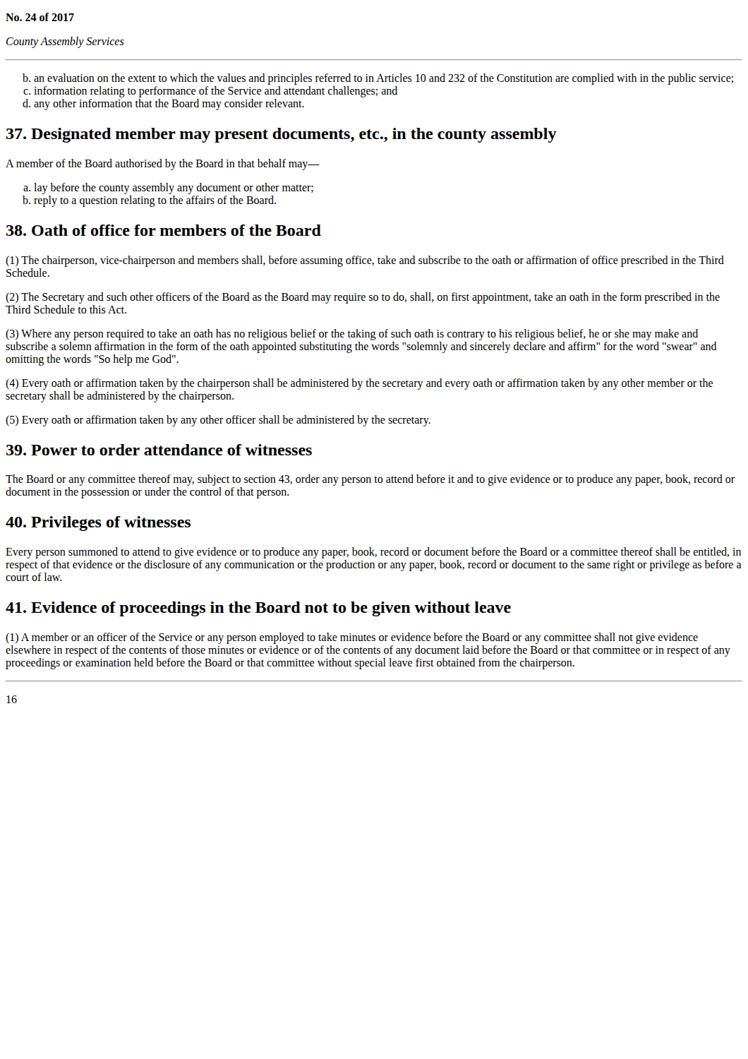No. 24 of 2017
County Assembly Services
an evaluation on the extent to which the values and principles referred to in Articles 10 and 232 of the Constitution are complied with in the public service;
information relating to performance of the Service and attendant challenges; and
any other information that the Board may consider relevant.
37. Designated member may present documents, etc., in the county assembly
A member of the Board authorised by the Board in that behalf may—
lay before the county assembly any document or other matter;
reply to a question relating to the affairs of the Board.
38. Oath of office for members of the Board
(1) The chairperson, vice-chairperson and members shall, before assuming office, take and subscribe to the oath or affirmation of office prescribed in the Third Schedule.
(2) The Secretary and such other officers of the Board as the Board may require so to do, shall, on first appointment, take an oath in the form prescribed in the Third Schedule to this Act.
(3) Where any person required to take an oath has no religious belief or the taking of such oath is contrary to his religious belief, he or she may make and subscribe a solemn affirmation in the form of the oath appointed substituting the words "solemnly and sincerely declare and affirm" for the word "swear" and omitting the words "So help me God".
(4) Every oath or affirmation taken by the chairperson shall be administered by the secretary and every oath or affirmation taken by any other member or the secretary shall be administered by the chairperson.
(5) Every oath or affirmation taken by any other officer shall be administered by the secretary.
39. Power to order attendance of witnesses
The Board or any committee thereof may, subject to section 43, order any person to attend before it and to give evidence or to produce any paper, book, record or document in the possession or under the control of that person.
40. Privileges of witnesses
Every person summoned to attend to give evidence or to produce any paper, book, record or document before the Board or a committee thereof shall be entitled, in respect of that evidence or the disclosure of any communication or the production or any paper, book, record or document to the same right or privilege as before a court of law.
41. Evidence of proceedings in the Board not to be given without leave
(1) A member or an officer of the Service or any person employed to take minutes or evidence before the Board or any committee shall not give evidence elsewhere in respect of the contents of those minutes or evidence or of the contents of any document laid before the Board or that committee or in respect of any proceedings or examination held before the Board or that committee without special leave first obtained from the chairperson.
16